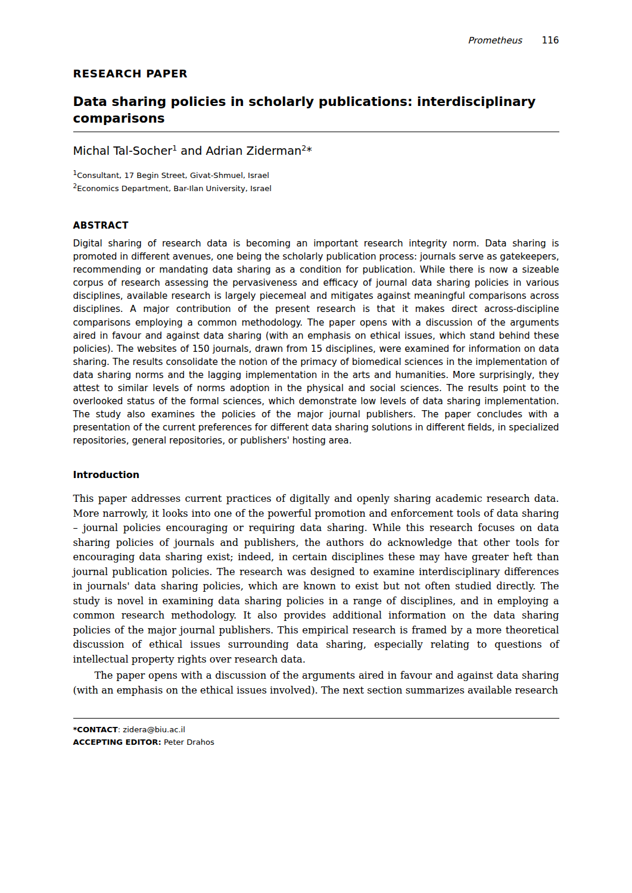Prometheus 116
RESEARCH PAPER
Data sharing policies in scholarly publications: interdisciplinary comparisons
Michal Tal-Socher1 and Adrian Ziderman2*
1Consultant, 17 Begin Street, Givat-Shmuel, Israel
2Economics Department, Bar-Ilan University, Israel
ABSTRACT
Digital sharing of research data is becoming an important research integrity norm. Data sharing is promoted in different avenues, one being the scholarly publication process: journals serve as gatekeepers, recommending or mandating data sharing as a condition for publication. While there is now a sizeable corpus of research assessing the pervasiveness and efficacy of journal data sharing policies in various disciplines, available research is largely piecemeal and mitigates against meaningful comparisons across disciplines. A major contribution of the present research is that it makes direct across-discipline comparisons employing a common methodology. The paper opens with a discussion of the arguments aired in favour and against data sharing (with an emphasis on ethical issues, which stand behind these policies). The websites of 150 journals, drawn from 15 disciplines, were examined for information on data sharing. The results consolidate the notion of the primacy of biomedical sciences in the implementation of data sharing norms and the lagging implementation in the arts and humanities. More surprisingly, they attest to similar levels of norms adoption in the physical and social sciences. The results point to the overlooked status of the formal sciences, which demonstrate low levels of data sharing implementation. The study also examines the policies of the major journal publishers. The paper concludes with a presentation of the current preferences for different data sharing solutions in different fields, in specialized repositories, general repositories, or publishers' hosting area.
Introduction
This paper addresses current practices of digitally and openly sharing academic research data. More narrowly, it looks into one of the powerful promotion and enforcement tools of data sharing – journal policies encouraging or requiring data sharing. While this research focuses on data sharing policies of journals and publishers, the authors do acknowledge that other tools for encouraging data sharing exist; indeed, in certain disciplines these may have greater heft than journal publication policies. The research was designed to examine interdisciplinary differences in journals' data sharing policies, which are known to exist but not often studied directly. The study is novel in examining data sharing policies in a range of disciplines, and in employing a common research methodology. It also provides additional information on the data sharing policies of the major journal publishers. This empirical research is framed by a more theoretical discussion of ethical issues surrounding data sharing, especially relating to questions of intellectual property rights over research data.
The paper opens with a discussion of the arguments aired in favour and against data sharing (with an emphasis on the ethical issues involved). The next section summarizes available research
*CONTACT: zidera@biu.ac.il
ACCEPTING EDITOR: Peter Drahos